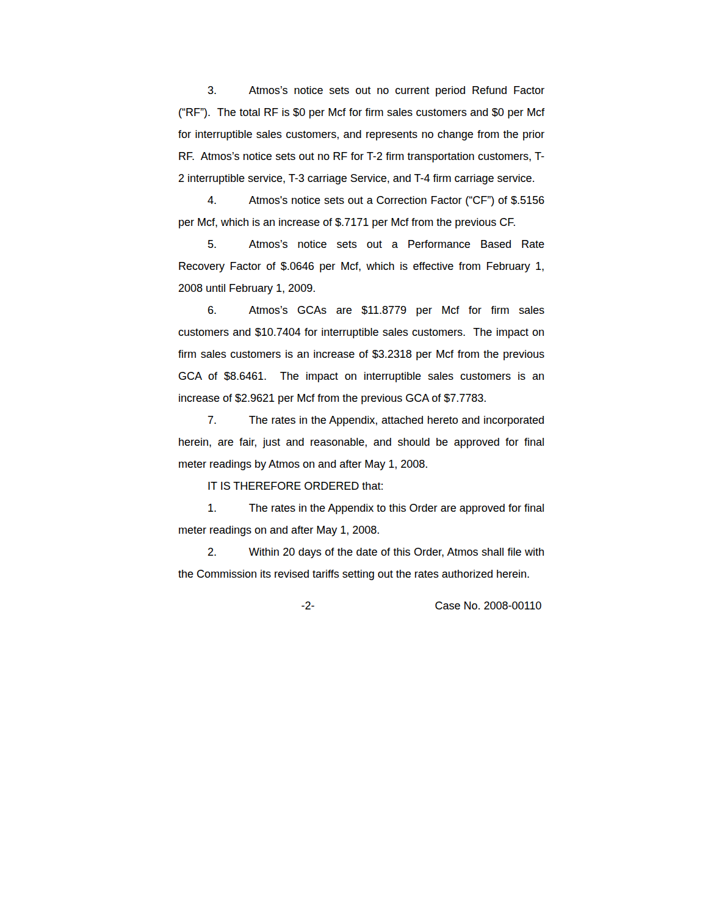3. Atmos’s notice sets out no current period Refund Factor (“RF”). The total RF is $0 per Mcf for firm sales customers and $0 per Mcf for interruptible sales customers, and represents no change from the prior RF. Atmos’s notice sets out no RF for T-2 firm transportation customers, T-2 interruptible service, T-3 carriage Service, and T-4 firm carriage service.
4. Atmos's notice sets out a Correction Factor (“CF”) of $.5156 per Mcf, which is an increase of $.7171 per Mcf from the previous CF.
5. Atmos’s notice sets out a Performance Based Rate Recovery Factor of $.0646 per Mcf, which is effective from February 1, 2008 until February 1, 2009.
6. Atmos’s GCAs are $11.8779 per Mcf for firm sales customers and $10.7404 for interruptible sales customers. The impact on firm sales customers is an increase of $3.2318 per Mcf from the previous GCA of $8.6461. The impact on interruptible sales customers is an increase of $2.9621 per Mcf from the previous GCA of $7.7783.
7. The rates in the Appendix, attached hereto and incorporated herein, are fair, just and reasonable, and should be approved for final meter readings by Atmos on and after May 1, 2008.
IT IS THEREFORE ORDERED that:
1. The rates in the Appendix to this Order are approved for final meter readings on and after May 1, 2008.
2. Within 20 days of the date of this Order, Atmos shall file with the Commission its revised tariffs setting out the rates authorized herein.
-2- Case No. 2008-00110